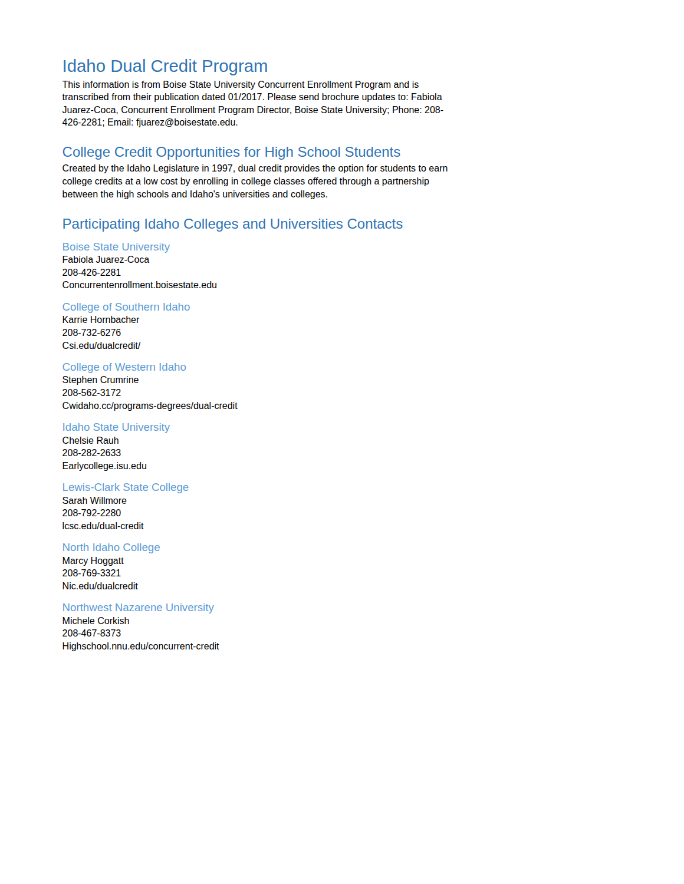Idaho Dual Credit Program
This information is from Boise State University Concurrent Enrollment Program and is transcribed from their publication dated 01/2017. Please send brochure updates to: Fabiola Juarez-Coca, Concurrent Enrollment Program Director, Boise State University; Phone: 208-426-2281; Email: fjuarez@boisestate.edu.
College Credit Opportunities for High School Students
Created by the Idaho Legislature in 1997, dual credit provides the option for students to earn college credits at a low cost by enrolling in college classes offered through a partnership between the high schools and Idaho's universities and colleges.
Participating Idaho Colleges and Universities Contacts
Boise State University
Fabiola Juarez-Coca 208-426-2281 Concurrentenrollment.boisestate.edu
College of Southern Idaho
Karrie Hornbacher 208-732-6276 Csi.edu/dualcredit/
College of Western Idaho
Stephen Crumrine 208-562-3172 Cwidaho.cc/programs-degrees/dual-credit
Idaho State University
Chelsie Rauh 208-282-2633 Earlycollege.isu.edu
Lewis-Clark State College
Sarah Willmore 208-792-2280 lcsc.edu/dual-credit
North Idaho College
Marcy Hoggatt 208-769-3321 Nic.edu/dualcredit
Northwest Nazarene University
Michele Corkish 208-467-8373 Highschool.nnu.edu/concurrent-credit